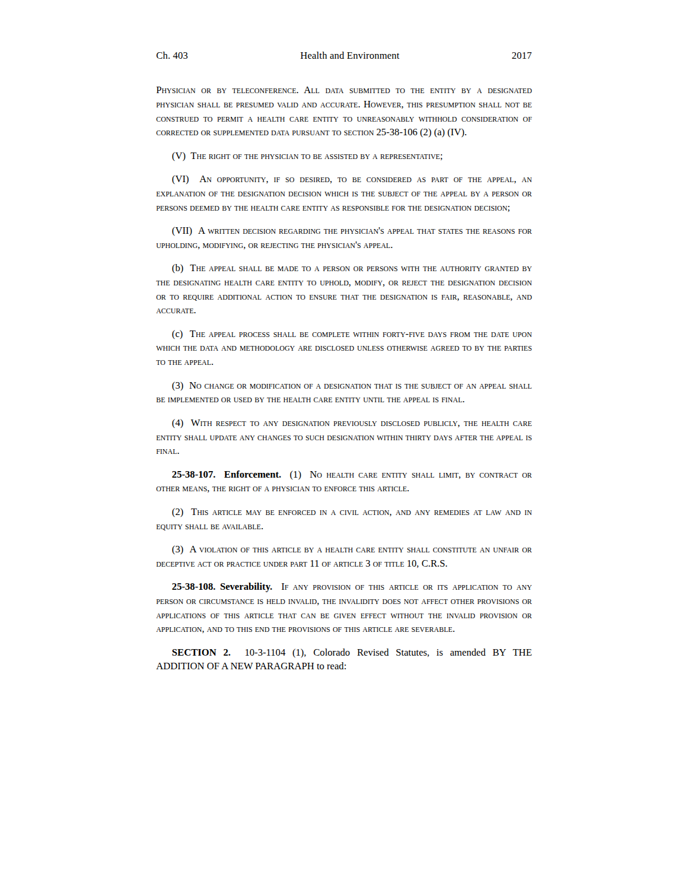Ch. 403 Health and Environment 2017
Physician or by teleconference. All data submitted to the entity by a designated physician shall be presumed valid and accurate. However, this presumption shall not be construed to permit a health care entity to unreasonably withhold consideration of corrected or supplemented data pursuant to section 25-38-106 (2) (a) (IV).
(V) The right of the physician to be assisted by a representative;
(VI) An opportunity, if so desired, to be considered as part of the appeal, an explanation of the designation decision which is the subject of the appeal by a person or persons deemed by the health care entity as responsible for the designation decision;
(VII) A written decision regarding the physician's appeal that states the reasons for upholding, modifying, or rejecting the physician's appeal.
(b) The appeal shall be made to a person or persons with the authority granted by the designating health care entity to uphold, modify, or reject the designation decision or to require additional action to ensure that the designation is fair, reasonable, and accurate.
(c) The appeal process shall be complete within forty-five days from the date upon which the data and methodology are disclosed unless otherwise agreed to by the parties to the appeal.
(3) No change or modification of a designation that is the subject of an appeal shall be implemented or used by the health care entity until the appeal is final.
(4) With respect to any designation previously disclosed publicly, the health care entity shall update any changes to such designation within thirty days after the appeal is final.
25-38-107. Enforcement. (1) No health care entity shall limit, by contract or other means, the right of a physician to enforce this article.
(2) This article may be enforced in a civil action, and any remedies at law and in equity shall be available.
(3) A violation of this article by a health care entity shall constitute an unfair or deceptive act or practice under part 11 of article 3 of title 10, C.R.S.
25-38-108. Severability. If any provision of this article or its application to any person or circumstance is held invalid, the invalidity does not affect other provisions or applications of this article that can be given effect without the invalid provision or application, and to this end the provisions of this article are severable.
SECTION 2. 10-3-1104 (1), Colorado Revised Statutes, is amended BY THE ADDITION OF A NEW PARAGRAPH to read: